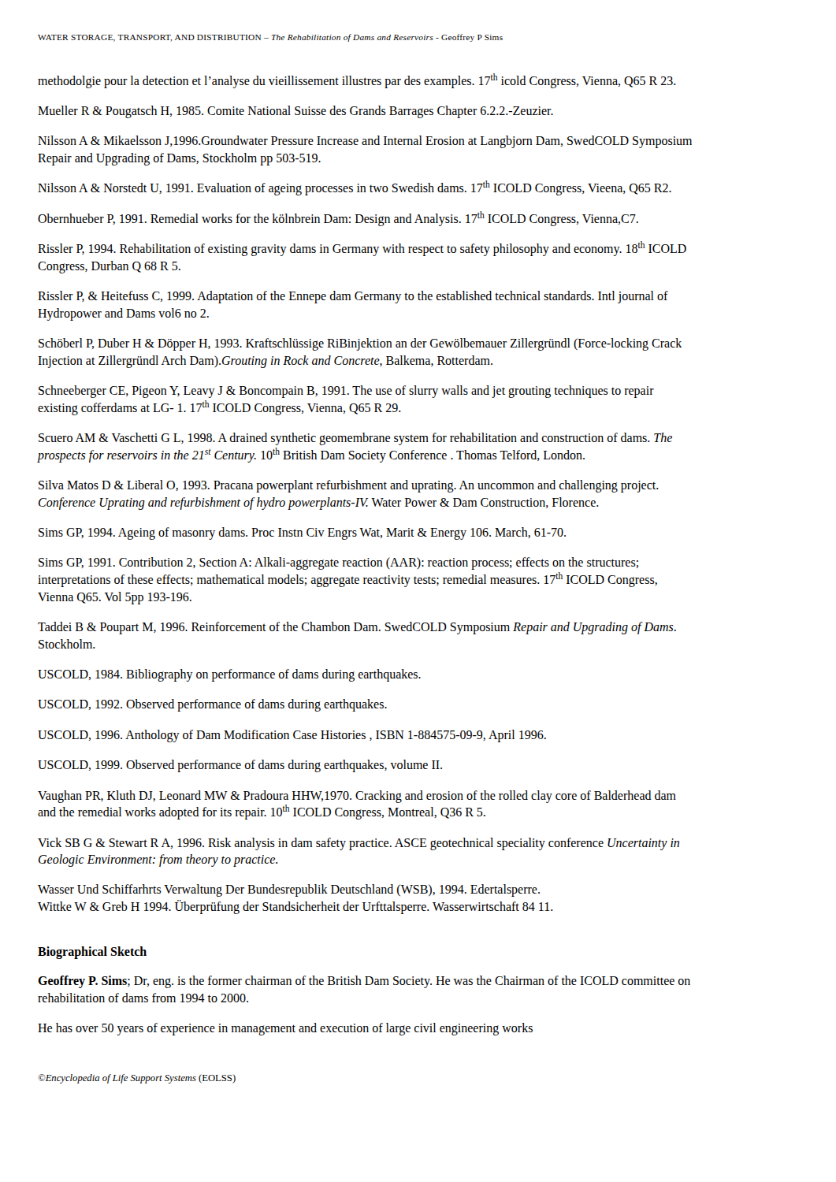Water Storage, Transport, and Distribution – The Rehabilitation of Dams and Reservoirs - Geoffrey P Sims
methodolgie pour la detection et l’analyse du vieillissement illustres par des examples. 17th icold Congress, Vienna, Q65 R 23.
Mueller R & Pougatsch H, 1985. Comite National Suisse des Grands Barrages Chapter 6.2.2.-Zeuzier.
Nilsson A & Mikaelsson J,1996.Groundwater Pressure Increase and Internal Erosion at Langbjorn Dam, SwedCOLD Symposium Repair and Upgrading of Dams, Stockholm pp 503-519.
Nilsson A & Norstedt U, 1991. Evaluation of ageing processes in two Swedish dams. 17th ICOLD Congress, Vieena, Q65 R2.
Obernhueber P, 1991. Remedial works for the kölnbrein Dam: Design and Analysis. 17th ICOLD Congress, Vienna,C7.
Rissler P, 1994. Rehabilitation of existing gravity dams in Germany with respect to safety philosophy and economy. 18th ICOLD Congress, Durban Q 68 R 5.
Rissler P, & Heitefuss C, 1999. Adaptation of the Ennepe dam Germany to the established technical standards. Intl journal of Hydropower and Dams vol6 no 2.
Schöberl P, Duber H & Döpper H, 1993. Kraftschlüssige RiBinjektion an der Gewölbemauer Zillergründl (Force-locking Crack Injection at Zillergründl Arch Dam).Grouting in Rock and Concrete, Balkema, Rotterdam.
Schneeberger CE, Pigeon Y, Leavy J & Boncompain B, 1991. The use of slurry walls and jet grouting techniques to repair existing cofferdams at LG- 1. 17th ICOLD Congress, Vienna, Q65 R 29.
Scuero AM & Vaschetti G L, 1998. A drained synthetic geomembrane system for rehabilitation and construction of dams. The prospects for reservoirs in the 21st Century. 10th British Dam Society Conference . Thomas Telford, London.
Silva Matos D & Liberal O, 1993. Pracana powerplant refurbishment and uprating. An uncommon and challenging project. Conference Uprating and refurbishment of hydro powerplants-IV. Water Power & Dam Construction, Florence.
Sims GP, 1994. Ageing of masonry dams. Proc Instn Civ Engrs Wat, Marit & Energy 106. March, 61-70.
Sims GP, 1991. Contribution 2, Section A: Alkali-aggregate reaction (AAR): reaction process; effects on the structures; interpretations of these effects; mathematical models; aggregate reactivity tests; remedial measures. 17th ICOLD Congress, Vienna Q65. Vol 5pp 193-196.
Taddei B & Poupart M, 1996. Reinforcement of the Chambon Dam. SwedCOLD Symposium Repair and Upgrading of Dams. Stockholm.
USCOLD, 1984. Bibliography on performance of dams during earthquakes.
USCOLD, 1992. Observed performance of dams during earthquakes.
USCOLD, 1996. Anthology of Dam Modification Case Histories , ISBN 1-884575-09-9, April 1996.
USCOLD, 1999. Observed performance of dams during earthquakes, volume II.
Vaughan PR, Kluth DJ, Leonard MW & Pradoura HHW,1970. Cracking and erosion of the rolled clay core of Balderhead dam and the remedial works adopted for its repair. 10th ICOLD Congress, Montreal, Q36 R 5.
Vick SB G & Stewart R A, 1996. Risk analysis in dam safety practice. ASCE geotechnical speciality conference Uncertainty in Geologic Environment: from theory to practice.
Wasser Und Schiffarhrts Verwaltung Der Bundesrepublik Deutschland (WSB), 1994. Edertalsperre.
Wittke W & Greb H 1994. Überprüfung der Standsicherheit der Urfttalsperre. Wasserwirtschaft 84 11.
Biographical Sketch
Geoffrey P. Sims; Dr, eng. is the former chairman of the British Dam Society. He was the Chairman of the ICOLD committee on rehabilitation of dams from 1994 to 2000.
He has over 50 years of experience in management and execution of large civil engineering works
©Encyclopedia of Life Support Systems (EOLSS)